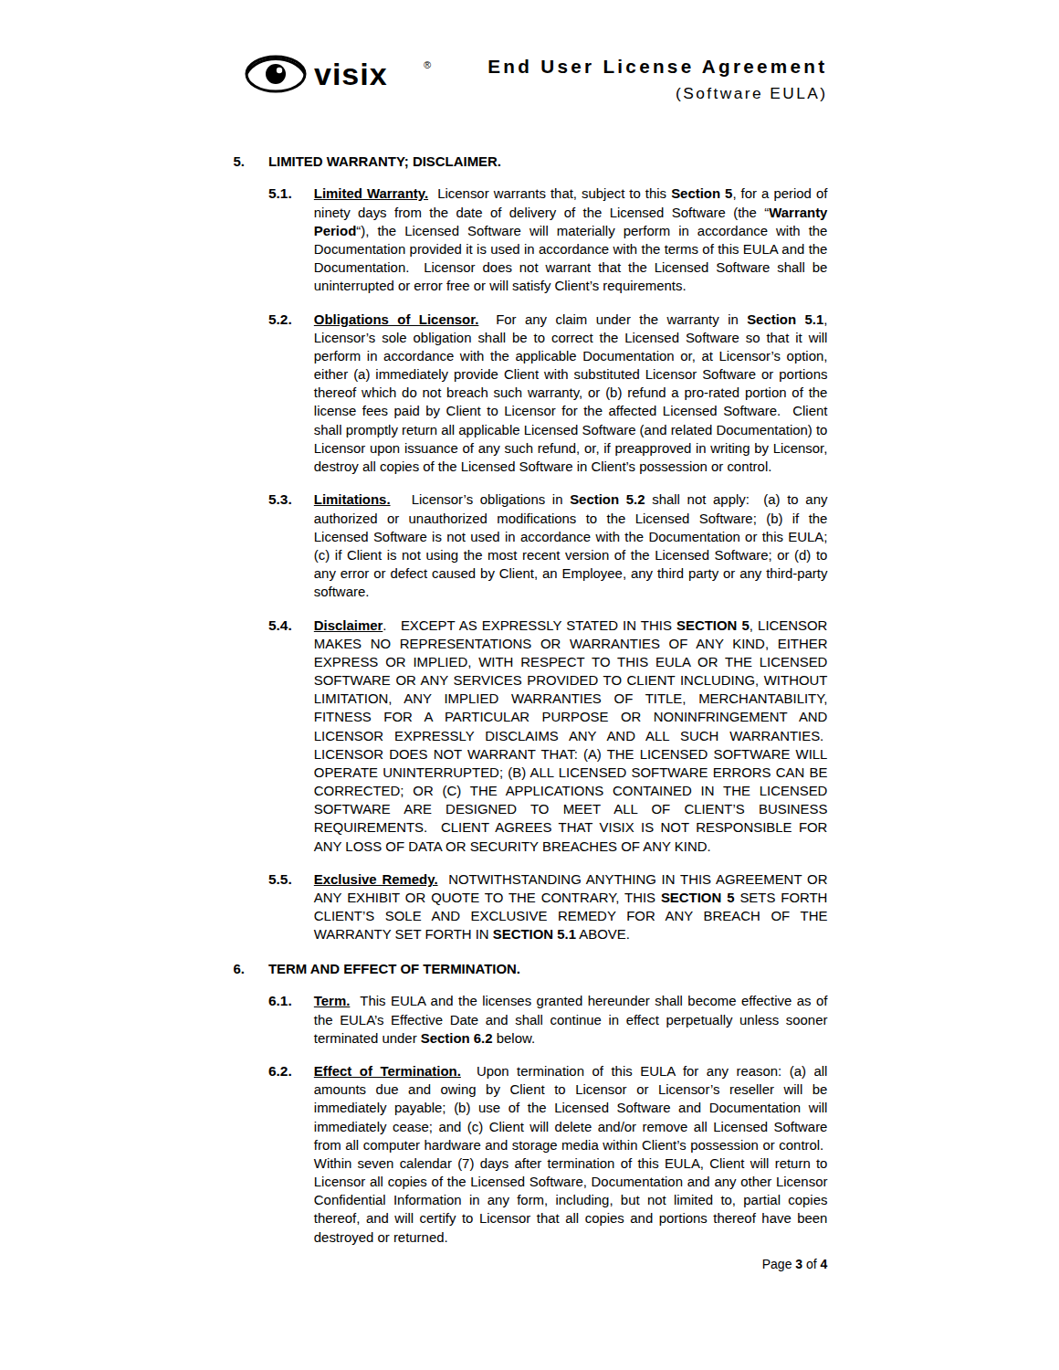visix ®
End User License Agreement
(Software EULA)
Limited Warranty; Disclaimer.
5.1. Limited Warranty. Licensor warrants that, subject to this Section 5, for a period of ninety days from the date of delivery of the Licensed Software (the “Warranty Period“), the Licensed Software will materially perform in accordance with the Documentation provided it is used in accordance with the terms of this EULA and the Documentation. Licensor does not warrant that the Licensed Software shall be uninterrupted or error free or will satisfy Client’s requirements.
5.2. Obligations of Licensor. For any claim under the warranty in Section 5.1, Licensor’s sole obligation shall be to correct the Licensed Software so that it will perform in accordance with the applicable Documentation or, at Licensor’s option, either (a) immediately provide Client with substituted Licensor Software or portions thereof which do not breach such warranty, or (b) refund a pro-rated portion of the license fees paid by Client to Licensor for the affected Licensed Software. Client shall promptly return all applicable Licensed Software (and related Documentation) to Licensor upon issuance of any such refund, or, if preapproved in writing by Licensor, destroy all copies of the Licensed Software in Client’s possession or control.
5.3. Limitations. Licensor’s obligations in Section 5.2 shall not apply: (a) to any authorized or unauthorized modifications to the Licensed Software; (b) if the Licensed Software is not used in accordance with the Documentation or this EULA; (c) if Client is not using the most recent version of the Licensed Software; or (d) to any error or defect caused by Client, an Employee, any third party or any third-party software.
5.4. Disclaimer. EXCEPT AS EXPRESSLY STATED IN THIS SECTION 5, LICENSOR MAKES NO REPRESENTATIONS OR WARRANTIES OF ANY KIND, EITHER EXPRESS OR IMPLIED, WITH RESPECT TO THIS EULA OR THE LICENSED SOFTWARE OR ANY SERVICES PROVIDED TO CLIENT INCLUDING, WITHOUT LIMITATION, ANY IMPLIED WARRANTIES OF TITLE, MERCHANTABILITY, FITNESS FOR A PARTICULAR PURPOSE OR NONINFRINGEMENT AND LICENSOR EXPRESSLY DISCLAIMS ANY AND ALL SUCH WARRANTIES. LICENSOR DOES NOT WARRANT THAT: (A) THE LICENSED SOFTWARE WILL OPERATE UNINTERRUPTED; (B) ALL LICENSED SOFTWARE ERRORS CAN BE CORRECTED; OR (C) THE APPLICATIONS CONTAINED IN THE LICENSED SOFTWARE ARE DESIGNED TO MEET ALL OF CLIENT’S BUSINESS REQUIREMENTS. CLIENT AGREES THAT VISIX IS NOT RESPONSIBLE FOR ANY LOSS OF DATA OR SECURITY BREACHES OF ANY KIND.
5.5. Exclusive Remedy. NOTWITHSTANDING ANYTHING IN THIS AGREEMENT OR ANY EXHIBIT OR QUOTE TO THE CONTRARY, THIS SECTION 5 SETS FORTH CLIENT’S SOLE AND EXCLUSIVE REMEDY FOR ANY BREACH OF THE WARRANTY SET FORTH IN SECTION 5.1 ABOVE.
Term and Effect of Termination.
6.1. Term. This EULA and the licenses granted hereunder shall become effective as of the EULA’s Effective Date and shall continue in effect perpetually unless sooner terminated under Section 6.2 below.
6.2. Effect of Termination. Upon termination of this EULA for any reason: (a) all amounts due and owing by Client to Licensor or Licensor’s reseller will be immediately payable; (b) use of the Licensed Software and Documentation will immediately cease; and (c) Client will delete and/or remove all Licensed Software from all computer hardware and storage media within Client’s possession or control. Within seven calendar (7) days after termination of this EULA, Client will return to Licensor all copies of the Licensed Software, Documentation and any other Licensor Confidential Information in any form, including, but not limited to, partial copies thereof, and will certify to Licensor that all copies and portions thereof have been destroyed or returned.
Page 3 of 4